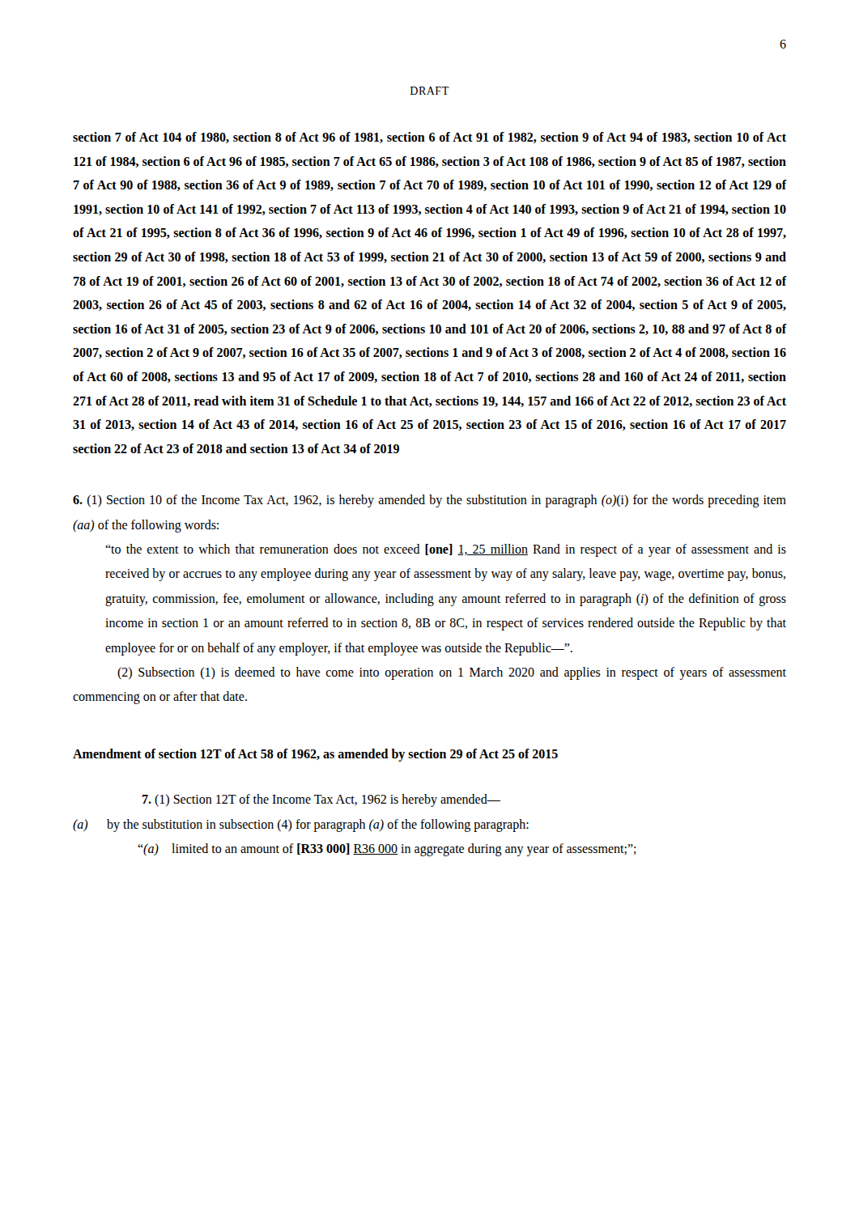6
DRAFT
section 7 of Act 104 of 1980, section 8 of Act 96 of 1981, section 6 of Act 91 of 1982, section 9 of Act 94 of 1983, section 10 of Act 121 of 1984, section 6 of Act 96 of 1985, section 7 of Act 65 of 1986, section 3 of Act 108 of 1986, section 9 of Act 85 of 1987, section 7 of Act 90 of 1988, section 36 of Act 9 of 1989, section 7 of Act 70 of 1989, section 10 of Act 101 of 1990, section 12 of Act 129 of 1991, section 10 of Act 141 of 1992, section 7 of Act 113 of 1993, section 4 of Act 140 of 1993, section 9 of Act 21 of 1994, section 10 of Act 21 of 1995, section 8 of Act 36 of 1996, section 9 of Act 46 of 1996, section 1 of Act 49 of 1996, section 10 of Act 28 of 1997, section 29 of Act 30 of 1998, section 18 of Act 53 of 1999, section 21 of Act 30 of 2000, section 13 of Act 59 of 2000, sections 9 and 78 of Act 19 of 2001, section 26 of Act 60 of 2001, section 13 of Act 30 of 2002, section 18 of Act 74 of 2002, section 36 of Act 12 of 2003, section 26 of Act 45 of 2003, sections 8 and 62 of Act 16 of 2004, section 14 of Act 32 of 2004, section 5 of Act 9 of 2005, section 16 of Act 31 of 2005, section 23 of Act 9 of 2006, sections 10 and 101 of Act 20 of 2006, sections 2, 10, 88 and 97 of Act 8 of 2007, section 2 of Act 9 of 2007, section 16 of Act 35 of 2007, sections 1 and 9 of Act 3 of 2008, section 2 of Act 4 of 2008, section 16 of Act 60 of 2008, sections 13 and 95 of Act 17 of 2009, section 18 of Act 7 of 2010, sections 28 and 160 of Act 24 of 2011, section 271 of Act 28 of 2011, read with item 31 of Schedule 1 to that Act, sections 19, 144, 157 and 166 of Act 22 of 2012, section 23 of Act 31 of 2013, section 14 of Act 43 of 2014, section 16 of Act 25 of 2015, section 23 of Act 15 of 2016, section 16 of Act 17 of 2017 section 22 of Act 23 of 2018 and section 13 of Act 34 of 2019
6. (1) Section 10 of the Income Tax Act, 1962, is hereby amended by the substitution in paragraph (o)(i) for the words preceding item (aa) of the following words:
“to the extent to which that remuneration does not exceed [one] 1, 25 million Rand in respect of a year of assessment and is received by or accrues to any employee during any year of assessment by way of any salary, leave pay, wage, overtime pay, bonus, gratuity, commission, fee, emolument or allowance, including any amount referred to in paragraph (i) of the definition of gross income in section 1 or an amount referred to in section 8, 8B or 8C, in respect of services rendered outside the Republic by that employee for or on behalf of any employer, if that employee was outside the Republic—”.
(2) Subsection (1) is deemed to have come into operation on 1 March 2020 and applies in respect of years of assessment commencing on or after that date.
Amendment of section 12T of Act 58 of 1962, as amended by section 29 of Act 25 of 2015
7. (1) Section 12T of the Income Tax Act, 1962 is hereby amended—
(a)
by the substitution in subsection (4) for paragraph (a) of the following paragraph:
“(a)
limited to an amount of [R33 000] R36 000 in aggregate during any year of assessment;”;